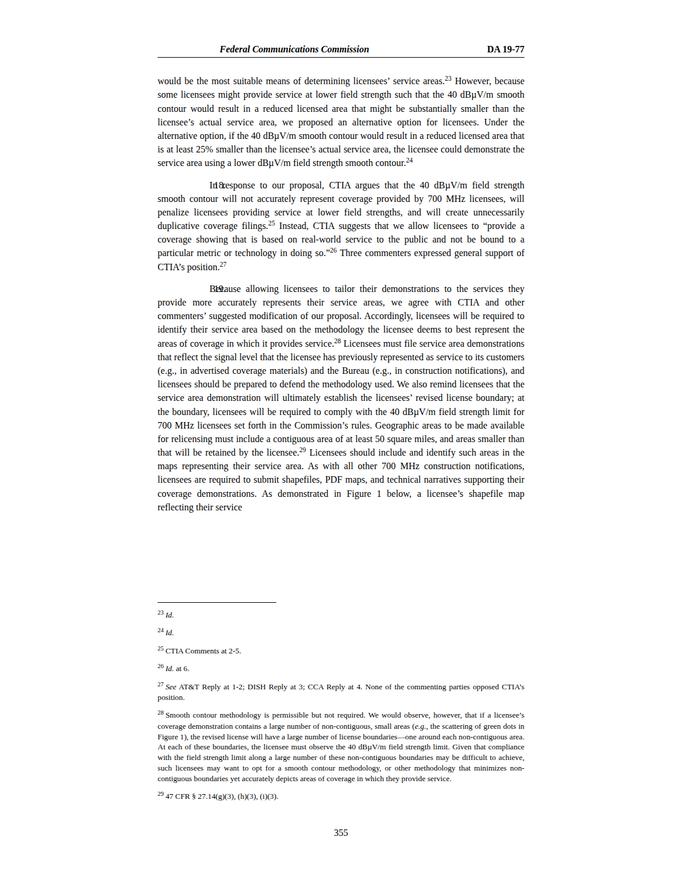Federal Communications Commission DA 19-77
would be the most suitable means of determining licensees’ service areas.23 However, because some licensees might provide service at lower field strength such that the 40 dBµV/m smooth contour would result in a reduced licensed area that might be substantially smaller than the licensee’s actual service area, we proposed an alternative option for licensees. Under the alternative option, if the 40 dBµV/m smooth contour would result in a reduced licensed area that is at least 25% smaller than the licensee’s actual service area, the licensee could demonstrate the service area using a lower dBµV/m field strength smooth contour.24
18. In response to our proposal, CTIA argues that the 40 dBµV/m field strength smooth contour will not accurately represent coverage provided by 700 MHz licensees, will penalize licensees providing service at lower field strengths, and will create unnecessarily duplicative coverage filings.25 Instead, CTIA suggests that we allow licensees to “provide a coverage showing that is based on real-world service to the public and not be bound to a particular metric or technology in doing so.”26 Three commenters expressed general support of CTIA’s position.27
19. Because allowing licensees to tailor their demonstrations to the services they provide more accurately represents their service areas, we agree with CTIA and other commenters’ suggested modification of our proposal. Accordingly, licensees will be required to identify their service area based on the methodology the licensee deems to best represent the areas of coverage in which it provides service.28 Licensees must file service area demonstrations that reflect the signal level that the licensee has previously represented as service to its customers (e.g., in advertised coverage materials) and the Bureau (e.g., in construction notifications), and licensees should be prepared to defend the methodology used. We also remind licensees that the service area demonstration will ultimately establish the licensees’ revised license boundary; at the boundary, licensees will be required to comply with the 40 dBµV/m field strength limit for 700 MHz licensees set forth in the Commission’s rules. Geographic areas to be made available for relicensing must include a contiguous area of at least 50 square miles, and areas smaller than that will be retained by the licensee.29 Licensees should include and identify such areas in the maps representing their service area. As with all other 700 MHz construction notifications, licensees are required to submit shapefiles, PDF maps, and technical narratives supporting their coverage demonstrations. As demonstrated in Figure 1 below, a licensee’s shapefile map reflecting their service
23 Id.
24 Id.
25 CTIA Comments at 2-5.
26 Id. at 6.
27 See AT&T Reply at 1-2; DISH Reply at 3; CCA Reply at 4. None of the commenting parties opposed CTIA’s position.
28 Smooth contour methodology is permissible but not required. We would observe, however, that if a licensee’s coverage demonstration contains a large number of non-contiguous, small areas (e.g., the scattering of green dots in Figure 1), the revised license will have a large number of license boundaries—one around each non-contiguous area. At each of these boundaries, the licensee must observe the 40 dBµV/m field strength limit. Given that compliance with the field strength limit along a large number of these non-contiguous boundaries may be difficult to achieve, such licensees may want to opt for a smooth contour methodology, or other methodology that minimizes non-contiguous boundaries yet accurately depicts areas of coverage in which they provide service.
2947 CFR § 27.14(g)(3), (h)(3), (i)(3).
355